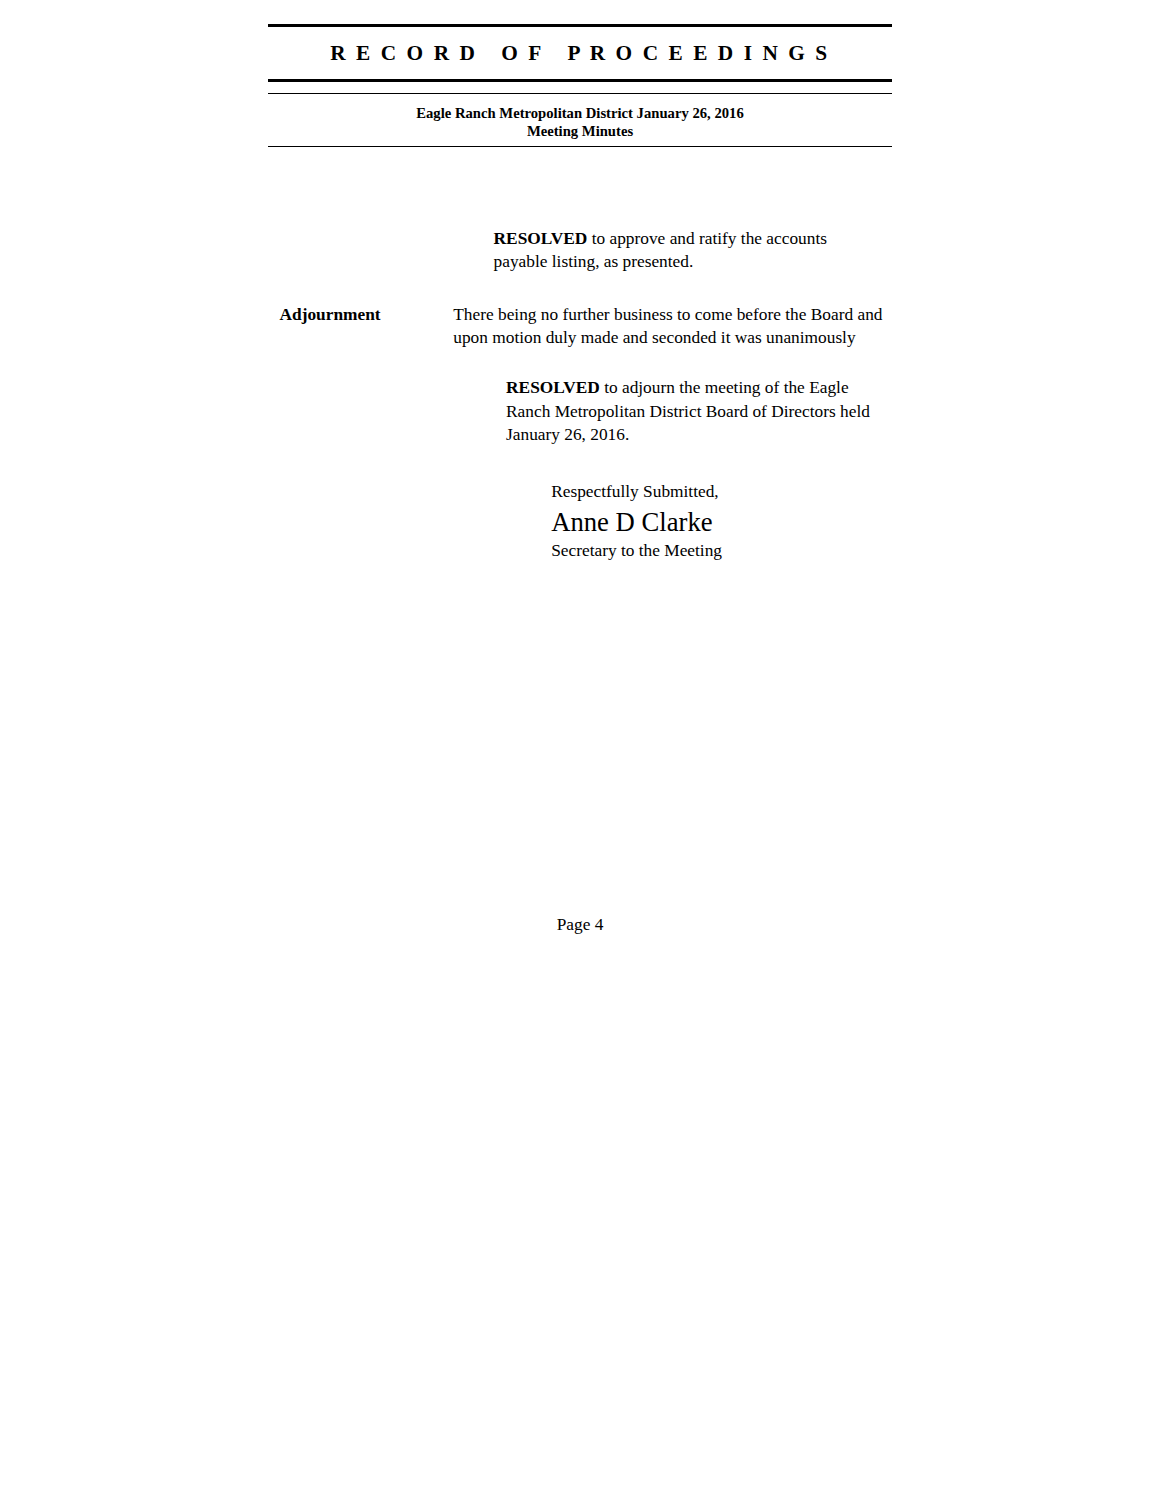R E C O R D O F P R O C E E D I N G S
Eagle Ranch Metropolitan District January 26, 2016
Meeting Minutes
RESOLVED to approve and ratify the accounts payable listing, as presented.
Adjournment
There being no further business to come before the Board and upon motion duly made and seconded it was unanimously
RESOLVED to adjourn the meeting of the Eagle Ranch Metropolitan District Board of Directors held January 26, 2016.
Respectfully Submitted,
Anne D Clarke
Secretary to the Meeting
Page 4